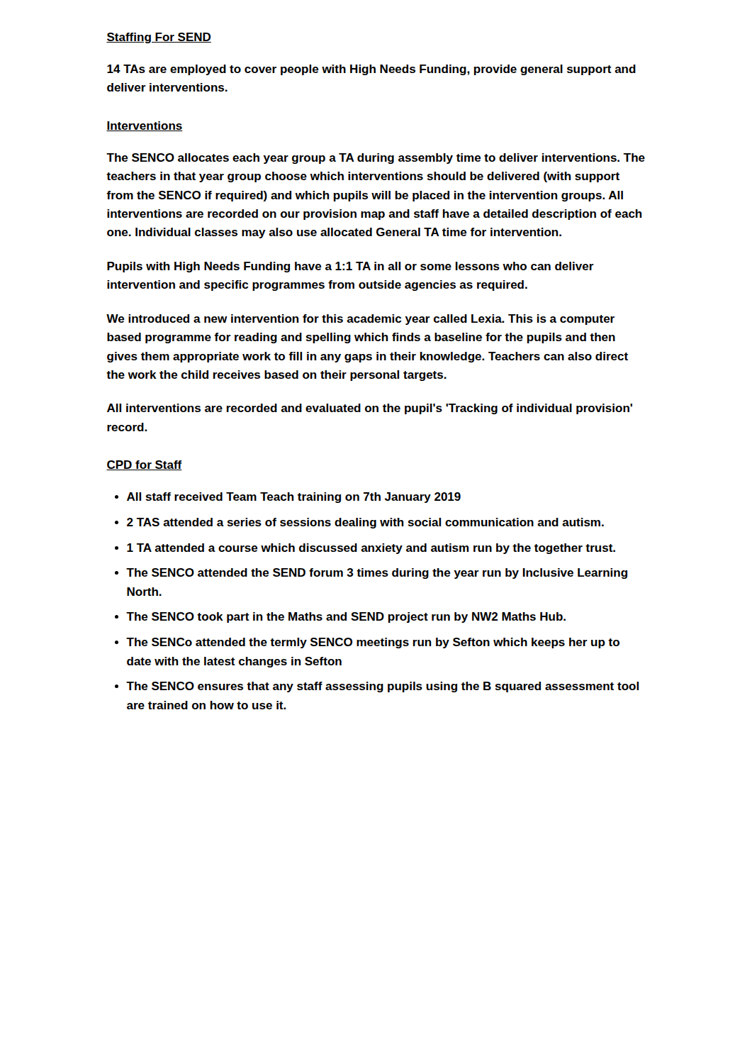Staffing For SEND
14 TAs are employed to cover people with High Needs Funding, provide general support and deliver interventions.
Interventions
The SENCO allocates each year group a TA during assembly time to deliver interventions. The teachers in that year group choose which interventions should be delivered (with support from the SENCO if required) and which pupils will be placed in the intervention groups. All interventions are recorded on our provision map and staff have a detailed description of each one. Individual classes may also use allocated General TA time for intervention.
Pupils with High Needs Funding have a 1:1 TA in all or some lessons who can deliver intervention and specific programmes from outside agencies as required.
We introduced a new intervention for this academic year called Lexia. This is a computer based programme for reading and spelling which finds a baseline for the pupils and then gives them appropriate work to fill in any gaps in their knowledge. Teachers can also direct the work the child receives based on their personal targets.
All interventions are recorded and evaluated on the pupil's 'Tracking of individual provision' record.
CPD for Staff
All staff received Team Teach training on 7th January 2019
2 TAS attended a series of sessions dealing with social communication and autism.
1 TA attended a course which discussed anxiety and autism run by the together trust.
The SENCO attended the SEND forum 3 times during the year run by Inclusive Learning North.
The SENCO took part in the Maths and SEND project run by NW2 Maths Hub.
The SENCo attended the termly SENCO meetings run by Sefton which keeps her up to date with the latest changes in Sefton
The SENCO ensures that any staff assessing pupils using the B squared assessment tool are trained on how to use it.